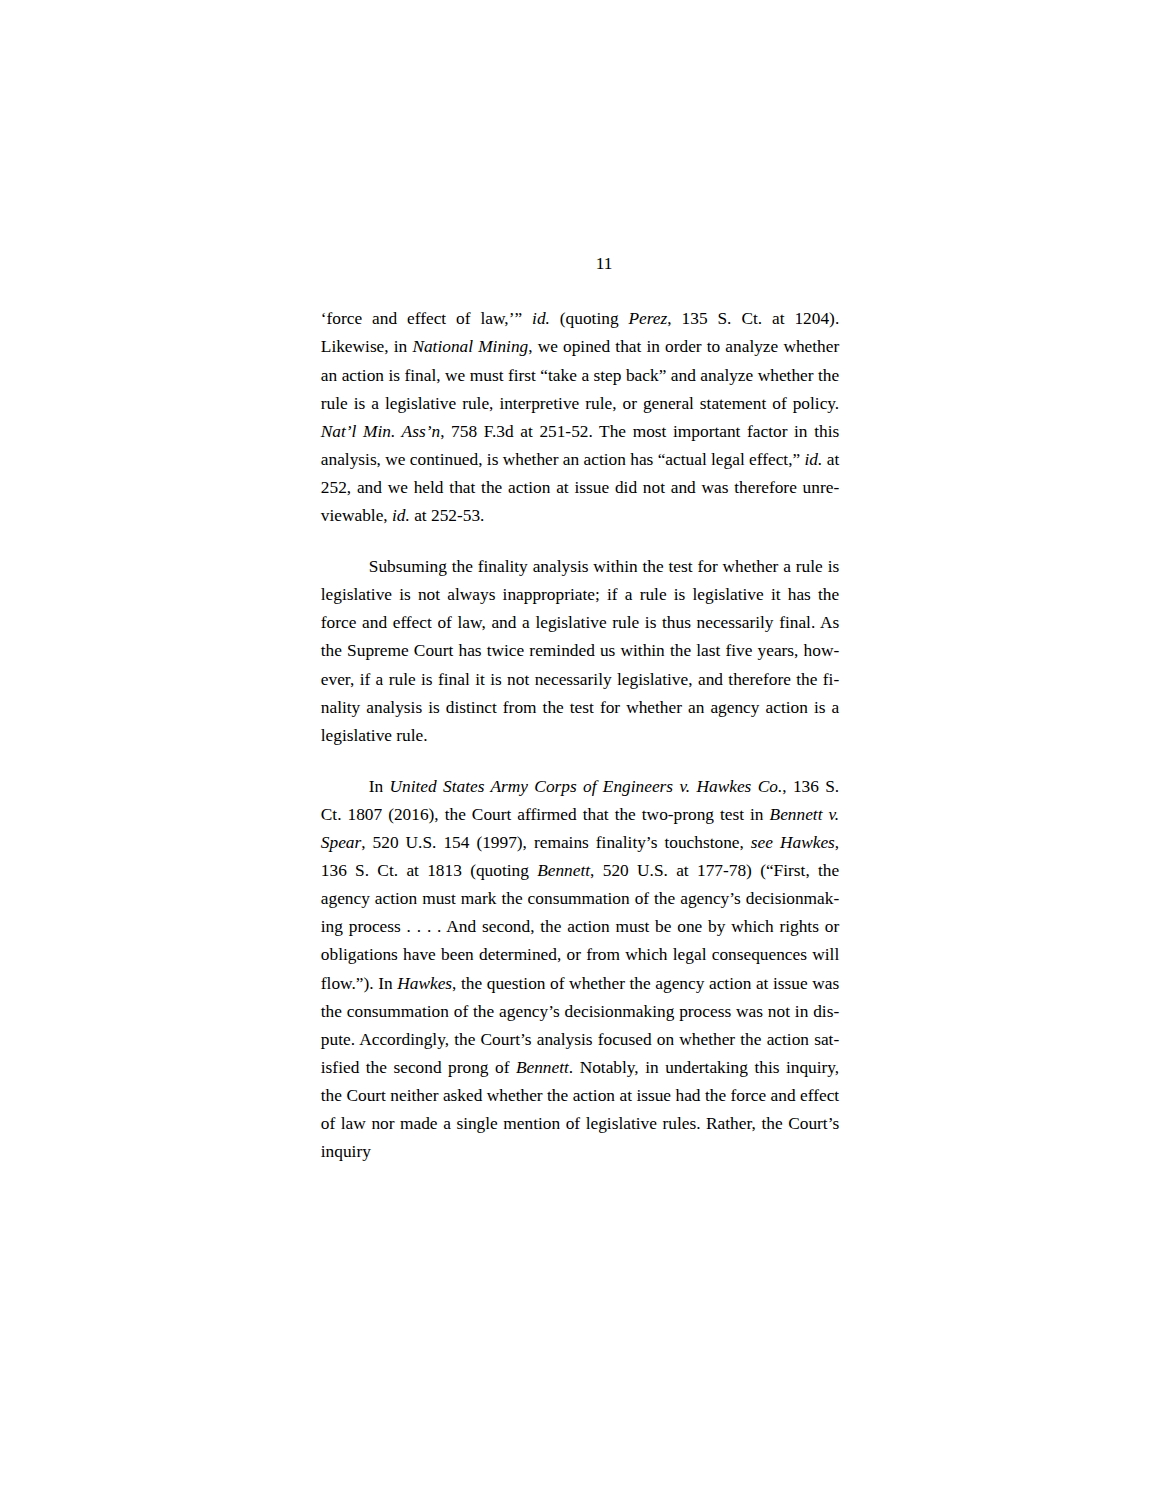11
‘force and effect of law,’” id. (quoting Perez, 135 S. Ct. at 1204). Likewise, in National Mining, we opined that in order to analyze whether an action is final, we must first “take a step back” and analyze whether the rule is a legislative rule, interpretive rule, or general statement of policy. Nat’l Min. Ass’n, 758 F.3d at 251-52. The most important factor in this analysis, we continued, is whether an action has “actual legal effect,” id. at 252, and we held that the action at issue did not and was therefore unreviewable, id. at 252-53.
Subsuming the finality analysis within the test for whether a rule is legislative is not always inappropriate; if a rule is legislative it has the force and effect of law, and a legislative rule is thus necessarily final. As the Supreme Court has twice reminded us within the last five years, however, if a rule is final it is not necessarily legislative, and therefore the finality analysis is distinct from the test for whether an agency action is a legislative rule.
In United States Army Corps of Engineers v. Hawkes Co., 136 S. Ct. 1807 (2016), the Court affirmed that the two-prong test in Bennett v. Spear, 520 U.S. 154 (1997), remains finality’s touchstone, see Hawkes, 136 S. Ct. at 1813 (quoting Bennett, 520 U.S. at 177-78) (“First, the agency action must mark the consummation of the agency’s decisionmaking process . . . . And second, the action must be one by which rights or obligations have been determined, or from which legal consequences will flow.”). In Hawkes, the question of whether the agency action at issue was the consummation of the agency’s decisionmaking process was not in dispute. Accordingly, the Court’s analysis focused on whether the action satisfied the second prong of Bennett. Notably, in undertaking this inquiry, the Court neither asked whether the action at issue had the force and effect of law nor made a single mention of legislative rules. Rather, the Court’s inquiry